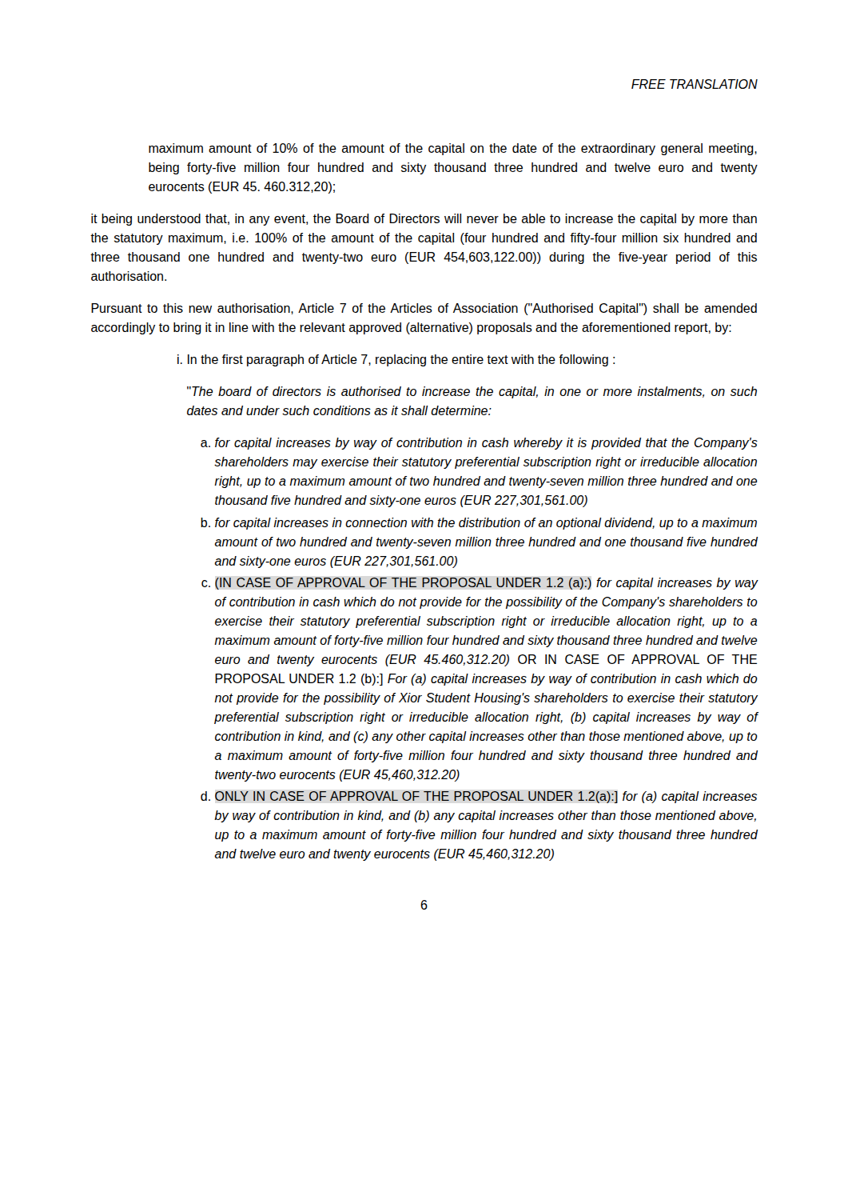FREE TRANSLATION
maximum amount of 10% of the amount of the capital on the date of the extraordinary general meeting, being forty-five million four hundred and sixty thousand three hundred and twelve euro and twenty eurocents (EUR 45. 460.312,20);
it being understood that, in any event, the Board of Directors will never be able to increase the capital by more than the statutory maximum, i.e. 100% of the amount of the capital (four hundred and fifty-four million six hundred and three thousand one hundred and twenty-two euro (EUR 454,603,122.00)) during the five-year period of this authorisation.
Pursuant to this new authorisation, Article 7 of the Articles of Association ("Authorised Capital") shall be amended accordingly to bring it in line with the relevant approved (alternative) proposals and the aforementioned report, by:
In the first paragraph of Article 7, replacing the entire text with the following :
"The board of directors is authorised to increase the capital, in one or more instalments, on such dates and under such conditions as it shall determine:
for capital increases by way of contribution in cash whereby it is provided that the Company's shareholders may exercise their statutory preferential subscription right or irreducible allocation right, up to a maximum amount of two hundred and twenty-seven million three hundred and one thousand five hundred and sixty-one euros (EUR 227,301,561.00)
for capital increases in connection with the distribution of an optional dividend, up to a maximum amount of two hundred and twenty-seven million three hundred and one thousand five hundred and sixty-one euros (EUR 227,301,561.00)
(IN CASE OF APPROVAL OF THE PROPOSAL UNDER 1.2 (a):) for capital increases by way of contribution in cash which do not provide for the possibility of the Company's shareholders to exercise their statutory preferential subscription right or irreducible allocation right, up to a maximum amount of forty-five million four hundred and sixty thousand three hundred and twelve euro and twenty eurocents (EUR 45.460,312.20) OR IN CASE OF APPROVAL OF THE PROPOSAL UNDER 1.2 (b):] For (a) capital increases by way of contribution in cash which do not provide for the possibility of Xior Student Housing's shareholders to exercise their statutory preferential subscription right or irreducible allocation right, (b) capital increases by way of contribution in kind, and (c) any other capital increases other than those mentioned above, up to a maximum amount of forty-five million four hundred and sixty thousand three hundred and twenty-two eurocents (EUR 45,460,312.20)
ONLY IN CASE OF APPROVAL OF THE PROPOSAL UNDER 1.2(a):] for (a) capital increases by way of contribution in kind, and (b) any capital increases other than those mentioned above, up to a maximum amount of forty-five million four hundred and sixty thousand three hundred and twelve euro and twenty eurocents (EUR 45,460,312.20)
6